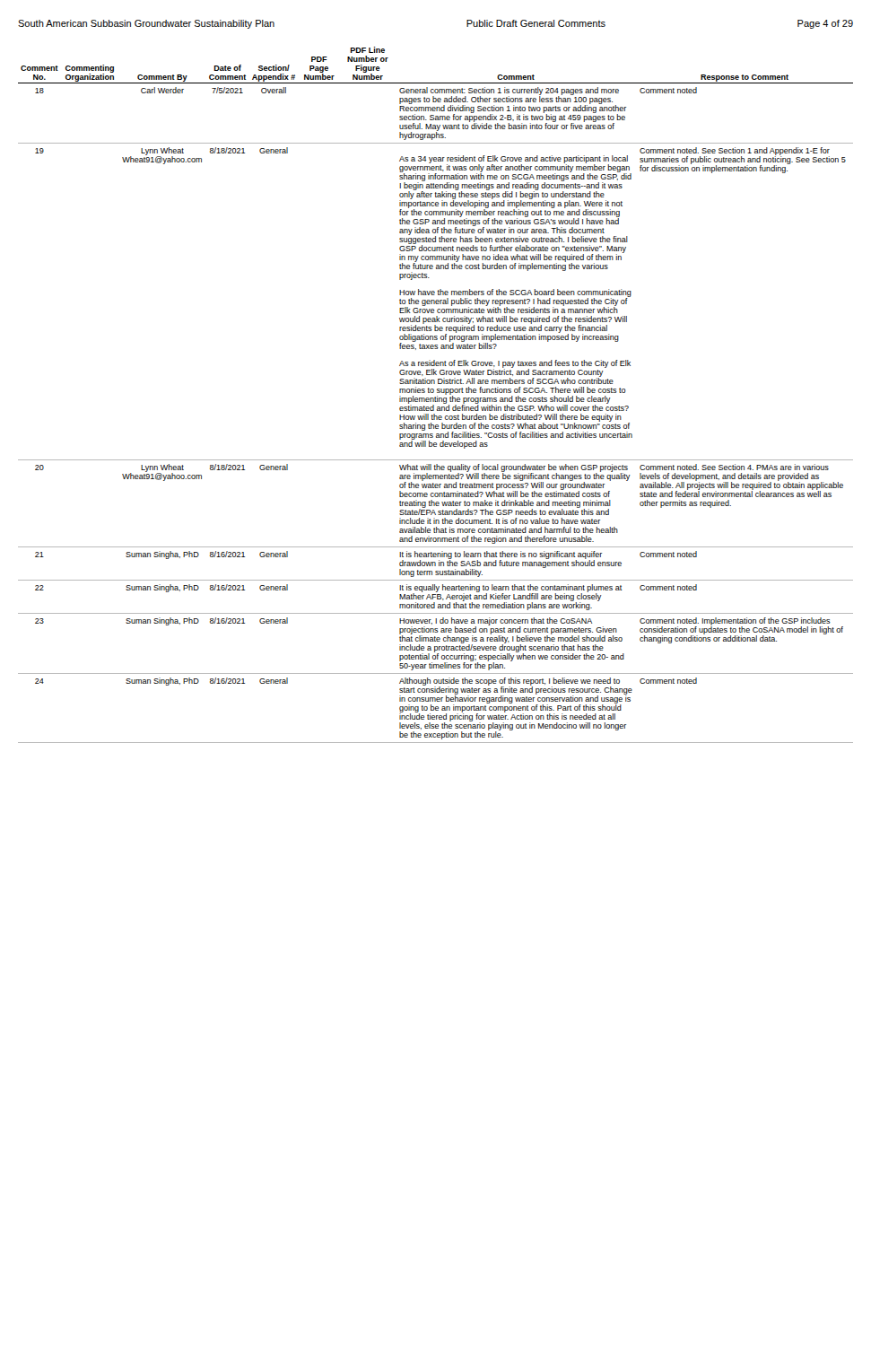South American Subbasin Groundwater Sustainability Plan
Public Draft General Comments
Page 4 of 29
| Comment No. | Commenting Organization | Comment By | Date of Comment | Section/ Appendix # | PDF Page Number | PDF Line Number or Figure Number | Comment | Response to Comment |
| --- | --- | --- | --- | --- | --- | --- | --- | --- |
| 18 | | Carl Werder | 7/5/2021 | Overall | | | General comment: Section 1 is currently 204 pages and more pages to be added. Other sections are less than 100 pages. Recommend dividing Section 1 into two parts or adding another section. Same for appendix 2-B, it is two big at 459 pages to be useful. May want to divide the basin into four or five areas of hydrographs. | Comment noted |
| 19 | | Lynn Wheat Wheat91@yahoo.com | 8/18/2021 | General | | | As a 34 year resident of Elk Grove and active participant in local government, it was only after another community member began sharing information with me on SCGA meetings and the GSP, did I begin attending meetings and reading documents--and it was only after taking these steps did I begin to understand the importance in developing and implementing a plan. Were it not for the community member reaching out to me and discussing the GSP and meetings of the various GSA's would I have had any idea of the future of water in our area. This document suggested there has been extensive outreach. I believe the final GSP document needs to further elaborate on "extensive". Many in my community have no idea what will be required of them in the future and the cost burden of implementing the various projects. How have the members of the SCGA board been communicating to the general public they represent? I had requested the City of Elk Grove communicate with the residents in a manner which would peak curiosity; what will be required of the residents? Will residents be required to reduce use and carry the financial obligations of program implementation imposed by increasing fees, taxes and water bills? As a resident of Elk Grove, I pay taxes and fees to the City of Elk Grove, Elk Grove Water District, and Sacramento County Sanitation District. All are members of SCGA who contribute monies to support the functions of SCGA. There will be costs to implementing the programs and the costs should be clearly estimated and defined within the GSP. Who will cover the costs? How will the cost burden be distributed? Will there be equity in sharing the burden of the costs? What about "Unknown" costs of programs and facilities. "Costs of facilities and activities uncertain and will be developed as | Comment noted. See Section 1 and Appendix 1-E for summaries of public outreach and noticing. See Section 5 for discussion on implementation funding. |
| 20 | | Lynn Wheat Wheat91@yahoo.com | 8/18/2021 | General | | | What will the quality of local groundwater be when GSP projects are implemented? Will there be significant changes to the quality of the water and treatment process? Will our groundwater become contaminated? What will be the estimated costs of treating the water to make it drinkable and meeting minimal State/EPA standards? The GSP needs to evaluate this and include it in the document. It is of no value to have water available that is more contaminated and harmful to the health and environment of the region and therefore unusable. | Comment noted. See Section 4. PMAs are in various levels of development, and details are provided as available. All projects will be required to obtain applicable state and federal environmental clearances as well as other permits as required. |
| 21 | | Suman Singha, PhD | 8/16/2021 | General | | | It is heartening to learn that there is no significant aquifer drawdown in the SASb and future management should ensure long term sustainability. | Comment noted |
| 22 | | Suman Singha, PhD | 8/16/2021 | General | | | It is equally heartening to learn that the contaminant plumes at Mather AFB, Aerojet and Kiefer Landfill are being closely monitored and that the remediation plans are working. | Comment noted |
| 23 | | Suman Singha, PhD | 8/16/2021 | General | | | However, I do have a major concern that the CoSANA projections are based on past and current parameters. Given that climate change is a reality, I believe the model should also include a protracted/severe drought scenario that has the potential of occurring; especially when we consider the 20- and 50-year timelines for the plan. | Comment noted. Implementation of the GSP includes consideration of updates to the CoSANA model in light of changing conditions or additional data. |
| 24 | | Suman Singha, PhD | 8/16/2021 | General | | | Although outside the scope of this report, I believe we need to start considering water as a finite and precious resource. Change in consumer behavior regarding water conservation and usage is going to be an important component of this. Part of this should include tiered pricing for water. Action on this is needed at all levels, else the scenario playing out in Mendocino will no longer be the exception but the rule. | Comment noted |